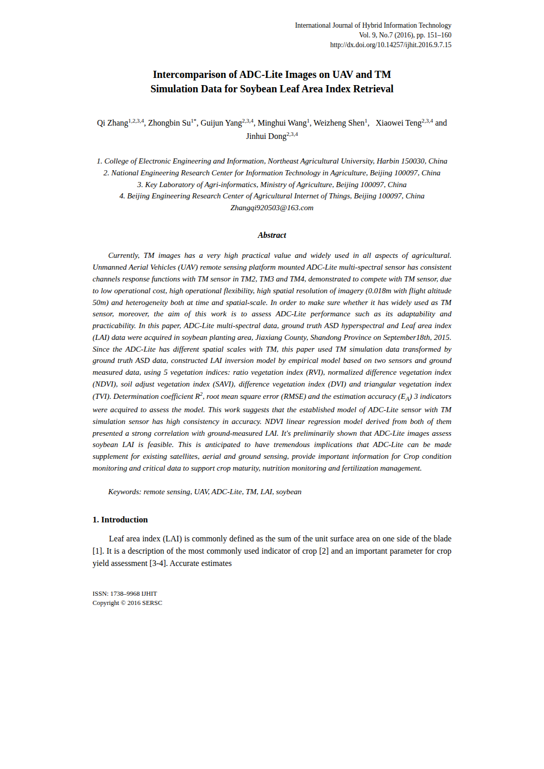International Journal of Hybrid Information Technology
Vol. 9, No.7 (2016), pp. 151–160
http://dx.doi.org/10.14257/ijhit.2016.9.7.15
Intercomparison of ADC-Lite Images on UAV and TM
Simulation Data for Soybean Leaf Area Index Retrieval
Qi Zhang1,2,3,4, Zhongbin Su1*, Guijun Yang2,3,4, Minghui Wang1, Weizheng Shen1, Xiaowei Teng2,3,4 and Jinhui Dong2,3,4
1. College of Electronic Engineering and Information, Northeast Agricultural University, Harbin 150030, China
2. National Engineering Research Center for Information Technology in Agriculture, Beijing 100097, China
3. Key Laboratory of Agri-informatics, Ministry of Agriculture, Beijing 100097, China
4. Beijing Engineering Research Center of Agricultural Internet of Things, Beijing 100097, China
Zhangqi920503@163.com
Abstract
Currently, TM images has a very high practical value and widely used in all aspects of agricultural. Unmanned Aerial Vehicles (UAV) remote sensing platform mounted ADC-Lite multi-spectral sensor has consistent channels response functions with TM sensor in TM2, TM3 and TM4, demonstrated to compete with TM sensor, due to low operational cost, high operational flexibility, high spatial resolution of imagery (0.018m with flight altitude 50m) and heterogeneity both at time and spatial-scale. In order to make sure whether it has widely used as TM sensor, moreover, the aim of this work is to assess ADC-Lite performance such as its adaptability and practicability. In this paper, ADC-Lite multi-spectral data, ground truth ASD hyperspectral and Leaf area index (LAI) data were acquired in soybean planting area, Jiaxiang County, Shandong Province on September18th, 2015. Since the ADC-Lite has different spatial scales with TM, this paper used TM simulation data transformed by ground truth ASD data, constructed LAI inversion model by empirical model based on two sensors and ground measured data, using 5 vegetation indices: ratio vegetation index (RVI), normalized difference vegetation index (NDVI), soil adjust vegetation index (SAVI), difference vegetation index (DVI) and triangular vegetation index (TVI). Determination coefficient R2, root mean square error (RMSE) and the estimation accuracy (EA) 3 indicators were acquired to assess the model. This work suggests that the established model of ADC-Lite sensor with TM simulation sensor has high consistency in accuracy. NDVI linear regression model derived from both of them presented a strong correlation with ground-measured LAI. It's preliminarily shown that ADC-Lite images assess soybean LAI is feasible. This is anticipated to have tremendous implications that ADC-Lite can be made supplement for existing satellites, aerial and ground sensing, provide important information for Crop condition monitoring and critical data to support crop maturity, nutrition monitoring and fertilization management.
Keywords: remote sensing, UAV, ADC-Lite, TM, LAI, soybean
1. Introduction
Leaf area index (LAI) is commonly defined as the sum of the unit surface area on one side of the blade [1]. It is a description of the most commonly used indicator of crop [2] and an important parameter for crop yield assessment [3-4]. Accurate estimates
ISSN: 1738–9968 IJHIT
Copyright © 2016 SERSC